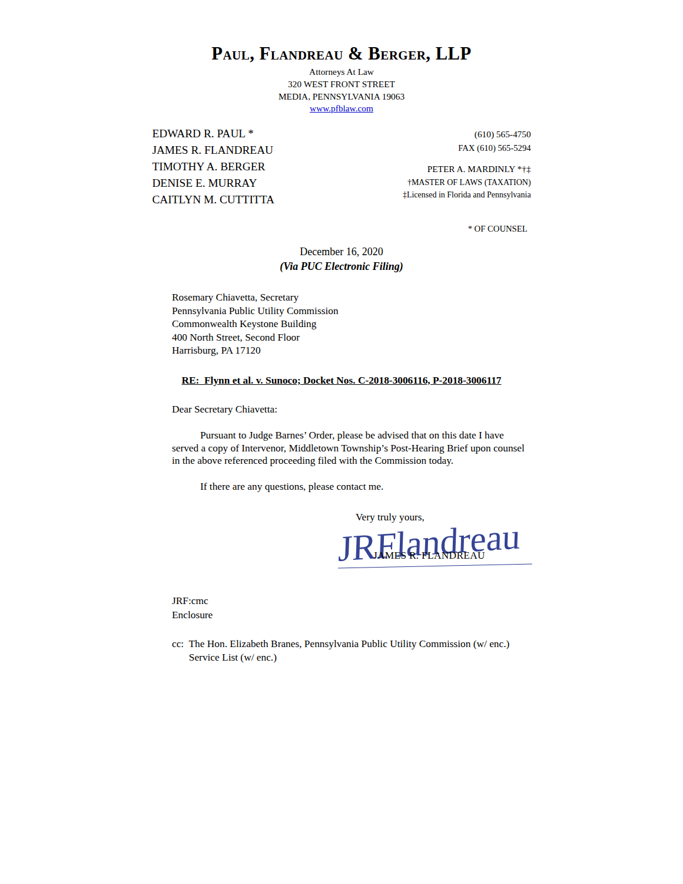Paul, Flandreau & Berger, LLP
Attorneys At Law
320 WEST FRONT STREET
MEDIA, PENNSYLVANIA 19063
www.pfblaw.com
EDWARD R. PAUL *
JAMES R. FLANDREAU
TIMOTHY A. BERGER
DENISE E. MURRAY
CAITLYN M. CUTTITTA
(610) 565-4750
FAX (610) 565-5294
PETER A. MARDINLY *†‡
†MASTER OF LAWS (TAXATION)
‡Licensed in Florida and Pennsylvania
* OF COUNSEL
December 16, 2020
(Via PUC Electronic Filing)
Rosemary Chiavetta, Secretary
Pennsylvania Public Utility Commission
Commonwealth Keystone Building
400 North Street, Second Floor
Harrisburg, PA 17120
RE: Flynn et al. v. Sunoco; Docket Nos. C-2018-3006116, P-2018-3006117
Dear Secretary Chiavetta:
Pursuant to Judge Barnes’ Order, please be advised that on this date I have served a copy of Intervenor, Middletown Township’s Post-Hearing Brief upon counsel in the above referenced proceeding filed with the Commission today.
If there are any questions, please contact me.
Very truly yours,
JRFlandreau
JAMES R. FLANDREAU
JRF:cmc
Enclosure
cc: The Hon. Elizabeth Branes, Pennsylvania Public Utility Commission (w/ enc.)
Service List (w/ enc.)